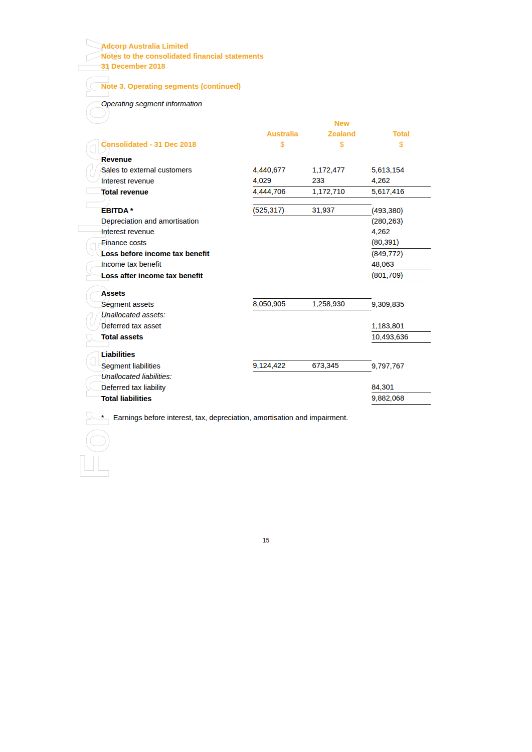For personal use only
Adcorp Australia Limited
Notes to the consolidated financial statements
31 December 2018
Note 3. Operating segments (continued)
Operating segment information
| | | New | |
| --- | --- | --- | --- |
| | Australia | Zealand | Total |
| Consolidated - 31 Dec 2018 | $ | $ | $ |
| Revenue | | | |
| Sales to external customers | 4,440,677 | 1,172,477 | 5,613,154 |
| Interest revenue | 4,029 | 233 | 4,262 |
| Total revenue | 4,444,706 | 1,172,710 | 5,617,416 |
| EBITDA * | (525,317) | 31,937 | (493,380) |
| Depreciation and amortisation | | | (280,263) |
| Interest revenue | | | 4,262 |
| Finance costs | | | (80,391) |
| Loss before income tax benefit | | | (849,772) |
| Income tax benefit | | | 48,063 |
| Loss after income tax benefit | | | (801,709) |
| Assets | | | |
| Segment assets | 8,050,905 | 1,258,930 | 9,309,835 |
| Unallocated assets: | | | |
| Deferred tax asset | | | 1,183,801 |
| Total assets | | | 10,493,636 |
| Liabilities | | | |
| Segment liabilities | 9,124,422 | 673,345 | 9,797,767 |
| Unallocated liabilities: | | | |
| Deferred tax liability | | | 84,301 |
| Total liabilities | | | 9,882,068 |
*Earnings before interest, tax, depreciation, amortisation and impairment.
15